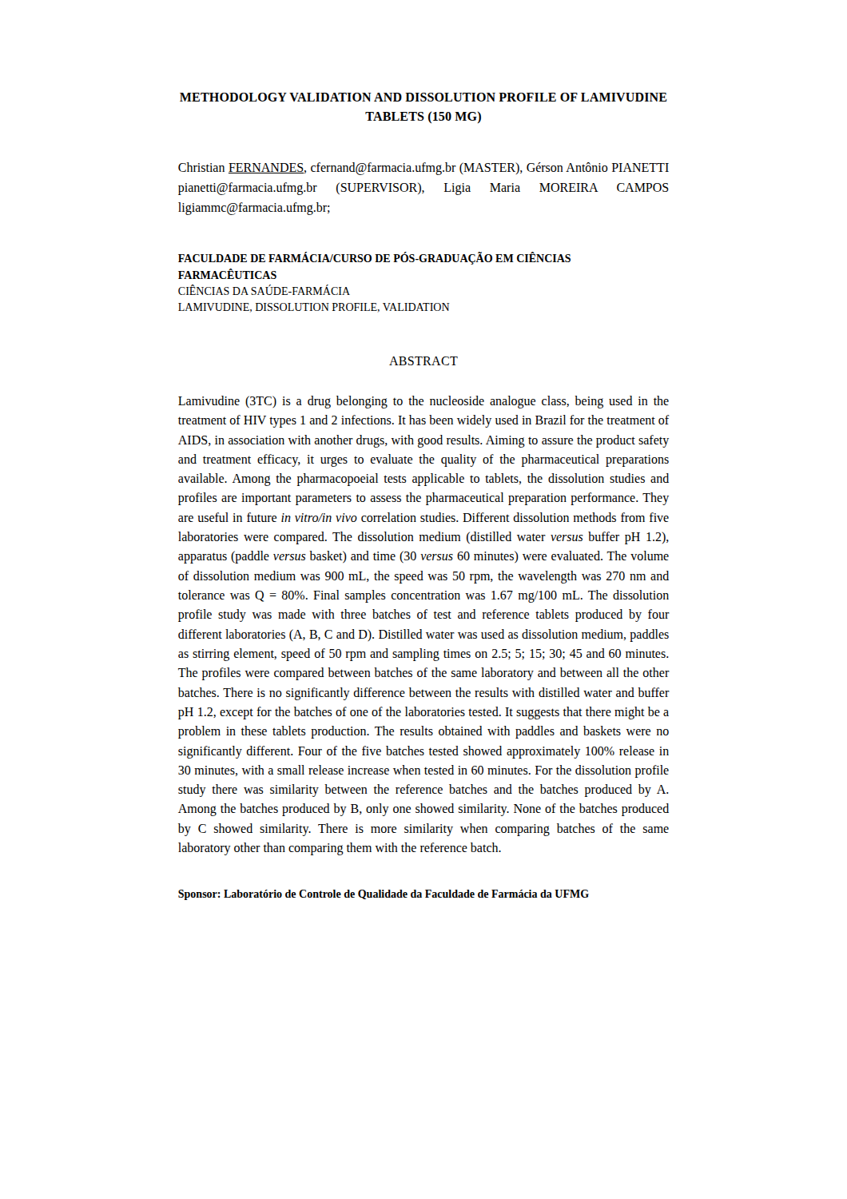Methodology Validation and Dissolution Profile of Lamivudine Tablets (150 mg)
Christian FERNANDES, cfernand@farmacia.ufmg.br (MASTER), Gérson Antônio PIANETTI pianetti@farmacia.ufmg.br (SUPERVISOR), Ligia Maria MOREIRA CAMPOS ligiammc@farmacia.ufmg.br;
FACULDADE DE FARMÁCIA/CURSO DE PÓS-GRADUAÇÃO EM CIÊNCIAS FARMACÊUTICAS
CIÊNCIAS DA SAÚDE-FARMÁCIA
LAMIVUDINE, DISSOLUTION PROFILE, VALIDATION
Abstract
Lamivudine (3TC) is a drug belonging to the nucleoside analogue class, being used in the treatment of HIV types 1 and 2 infections. It has been widely used in Brazil for the treatment of AIDS, in association with another drugs, with good results. Aiming to assure the product safety and treatment efficacy, it urges to evaluate the quality of the pharmaceutical preparations available. Among the pharmacopoeial tests applicable to tablets, the dissolution studies and profiles are important parameters to assess the pharmaceutical preparation performance. They are useful in future in vitro/in vivo correlation studies. Different dissolution methods from five laboratories were compared. The dissolution medium (distilled water versus buffer pH 1.2), apparatus (paddle versus basket) and time (30 versus 60 minutes) were evaluated. The volume of dissolution medium was 900 mL, the speed was 50 rpm, the wavelength was 270 nm and tolerance was Q = 80%. Final samples concentration was 1.67 mg/100 mL. The dissolution profile study was made with three batches of test and reference tablets produced by four different laboratories (A, B, C and D). Distilled water was used as dissolution medium, paddles as stirring element, speed of 50 rpm and sampling times on 2.5; 5; 15; 30; 45 and 60 minutes. The profiles were compared between batches of the same laboratory and between all the other batches. There is no significantly difference between the results with distilled water and buffer pH 1.2, except for the batches of one of the laboratories tested. It suggests that there might be a problem in these tablets production. The results obtained with paddles and baskets were no significantly different. Four of the five batches tested showed approximately 100% release in 30 minutes, with a small release increase when tested in 60 minutes. For the dissolution profile study there was similarity between the reference batches and the batches produced by A. Among the batches produced by B, only one showed similarity. None of the batches produced by C showed similarity. There is more similarity when comparing batches of the same laboratory other than comparing them with the reference batch.
Sponsor: Laboratório de Controle de Qualidade da Faculdade de Farmácia da UFMG